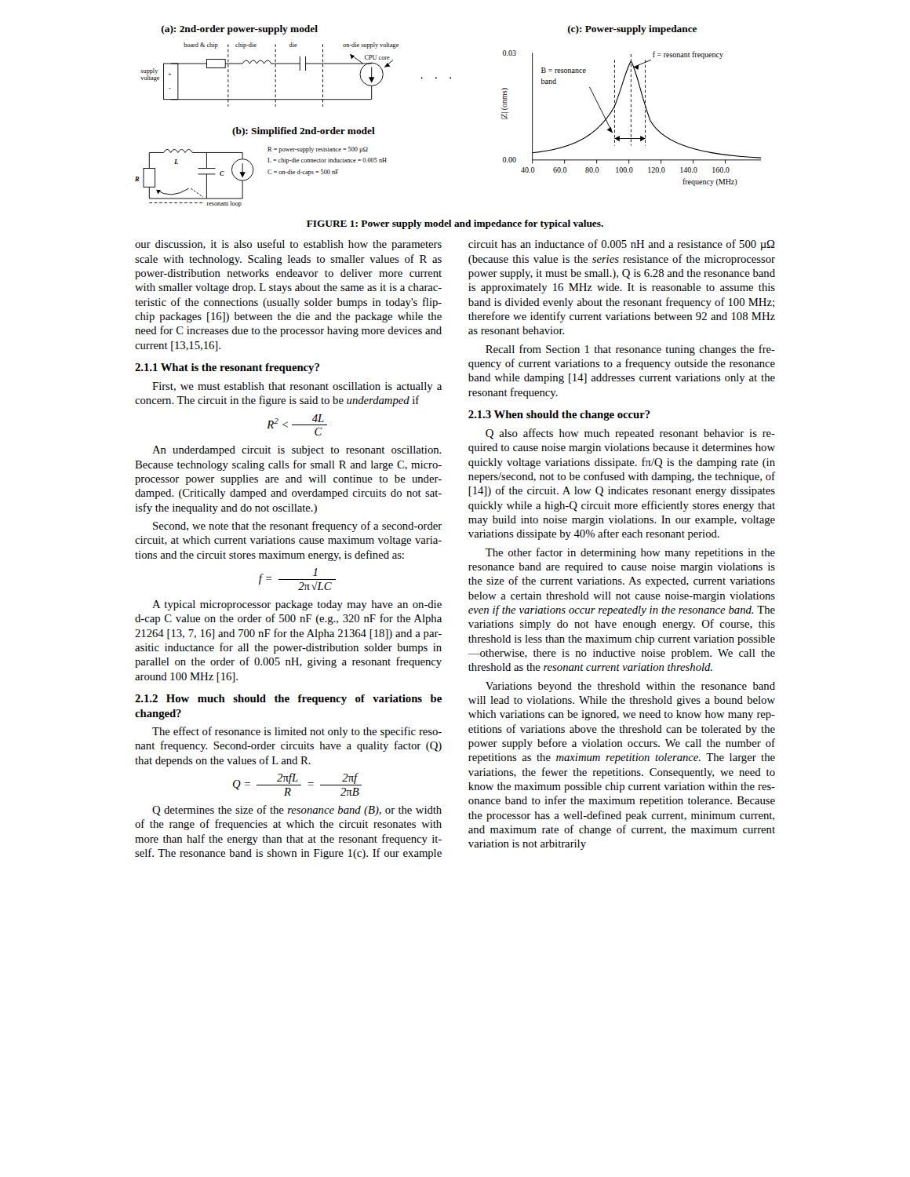(a): 2nd-order power-supply model
board & chip chip-die die on-die supply voltage CPU core supply voltage + -
(b): Simplified 2nd-order model
L R C resonant loop R = power-supply resistance = 500 µΩ L = chip-die connector inductance = 0.005 nH C = on-die d-caps = 500 nF
(c): Power-supply impedance
0.03 0.00 |Z| (onms) 40.0 60.0 80.0 100.0 120.0 140.0 160.0 frequency (MHz) B = resonance band f = resonant frequency
FIGURE 1: Power supply model and impedance for typical values.
our discussion, it is also useful to establish how the parameters scale with technology. Scaling leads to smaller values of R as power-distribution networks endeavor to deliver more current with smaller voltage drop. L stays about the same as it is a characteristic of the connections (usually solder bumps in today's flip-chip packages [16]) between the die and the package while the need for C increases due to the processor having more devices and current [13,15,16].
2.1.1 What is the resonant frequency?
First, we must establish that resonant oscillation is actually a concern. The circuit in the figure is said to be underdamped if
R2 < 4L C
An underdamped circuit is subject to resonant oscillation. Because technology scaling calls for small R and large C, microprocessor power supplies are and will continue to be underdamped. (Critically damped and overdamped circuits do not satisfy the inequality and do not oscillate.)
Second, we note that the resonant frequency of a second-order circuit, at which current variations cause maximum voltage variations and the circuit stores maximum energy, is defined as:
f = 1 2π√LC
A typical microprocessor package today may have an on-die d-cap C value on the order of 500 nF (e.g., 320 nF for the Alpha 21264 [13, 7, 16] and 700 nF for the Alpha 21364 [18]) and a parasitic inductance for all the power-distribution solder bumps in parallel on the order of 0.005 nH, giving a resonant frequency around 100 MHz [16].
2.1.2 How much should the frequency of variations be changed?
The effect of resonance is limited not only to the specific resonant frequency. Second-order circuits have a quality factor (Q) that depends on the values of L and R.
Q = 2πfL R = 2πf 2π B
Q determines the size of the resonance band (B), or the width of the range of frequencies at which the circuit resonates with more than half the energy than that at the resonant frequency itself. The resonance band is shown in Figure 1(c). If our example circuit has an inductance of 0.005 nH and a resistance of 500 µΩ (because this value is the series resistance of the microprocessor power supply, it must be small.), Q is 6.28 and the resonance band is approximately 16 MHz wide. It is reasonable to assume this band is divided evenly about the resonant frequency of 100 MHz; therefore we identify current variations between 92 and 108 MHz as resonant behavior.
Recall from Section 1 that resonance tuning changes the frequency of current variations to a frequency outside the resonance band while damping [14] addresses current variations only at the resonant frequency.
2.1.3 When should the change occur?
Q also affects how much repeated resonant behavior is required to cause noise margin violations because it determines how quickly voltage variations dissipate. fπ/Q is the damping rate (in nepers/second, not to be confused with damping, the technique, of [14]) of the circuit. A low Q indicates resonant energy dissipates quickly while a high-Q circuit more efficiently stores energy that may build into noise margin violations. In our example, voltage variations dissipate by 40% after each resonant period.
The other factor in determining how many repetitions in the resonance band are required to cause noise margin violations is the size of the current variations. As expected, current variations below a certain threshold will not cause noise-margin violations even if the variations occur repeatedly in the resonance band. The variations simply do not have enough energy. Of course, this threshold is less than the maximum chip current variation possible—otherwise, there is no inductive noise problem. We call the threshold as the resonant current variation threshold.
Variations beyond the threshold within the resonance band will lead to violations. While the threshold gives a bound below which variations can be ignored, we need to know how many repetitions of variations above the threshold can be tolerated by the power supply before a violation occurs. We call the number of repetitions as the maximum repetition tolerance. The larger the variations, the fewer the repetitions. Consequently, we need to know the maximum possible chip current variation within the resonance band to infer the maximum repetition tolerance. Because the processor has a well-defined peak current, minimum current, and maximum rate of change of current, the maximum current variation is not arbitrarily